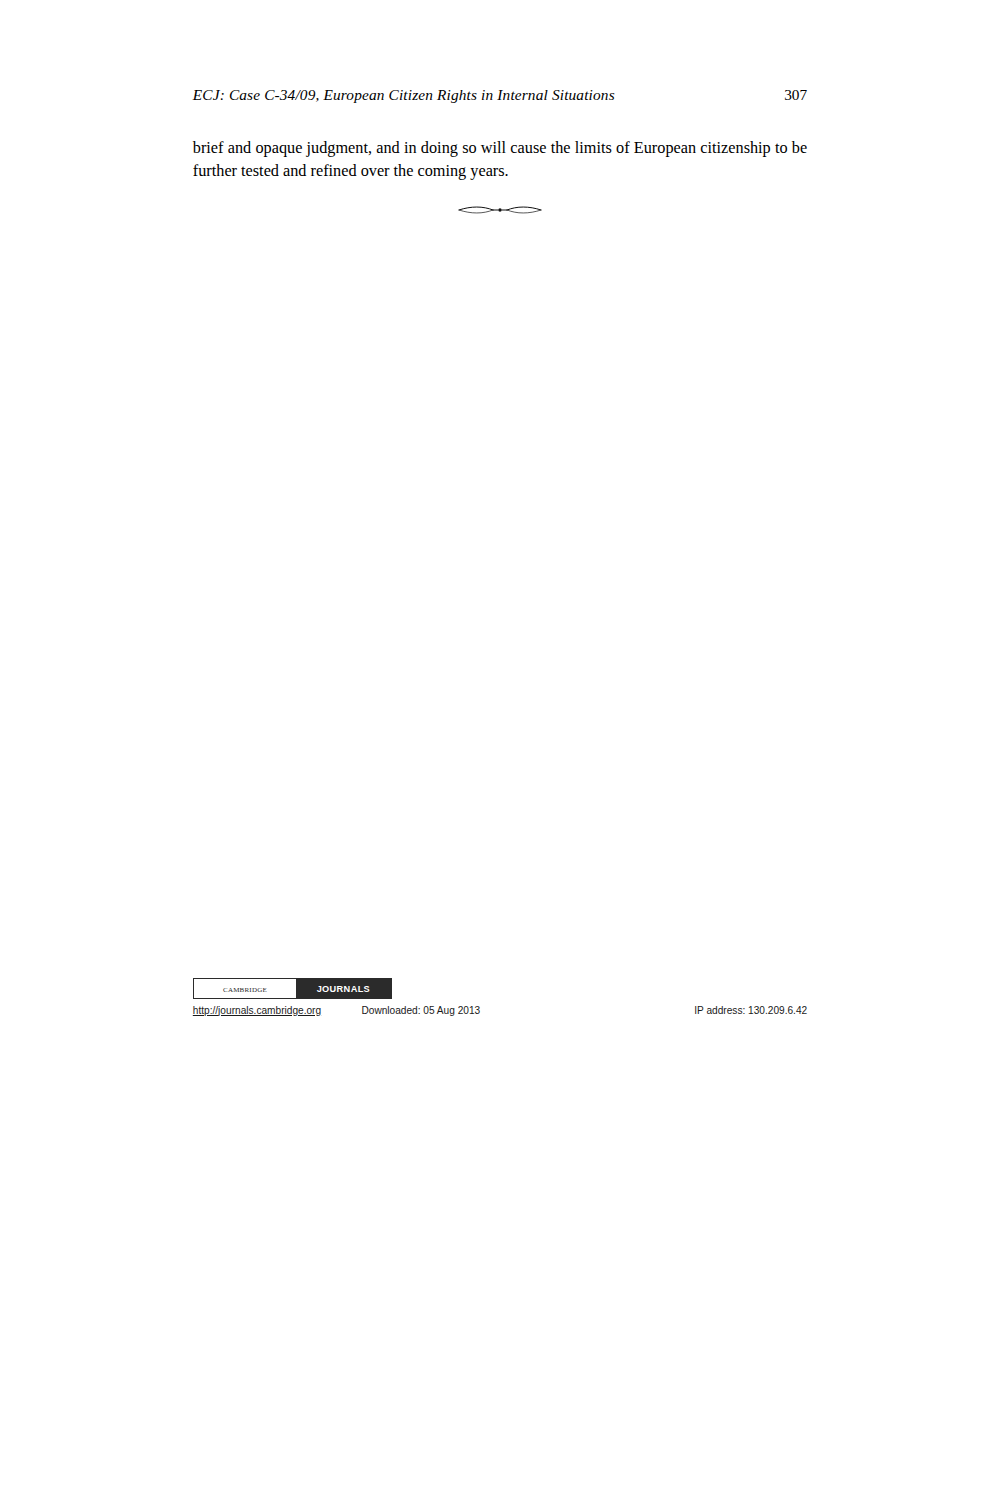ECJ: Case C-34/09, European Citizen Rights in Internal Situations 307
brief and opaque judgment, and in doing so will cause the limits of European citizenship to be further tested and refined over the coming years.
Cambridge
JOURNALS
http://journals.cambridge.org Downloaded: 05 Aug 2013 IP address: 130.209.6.42